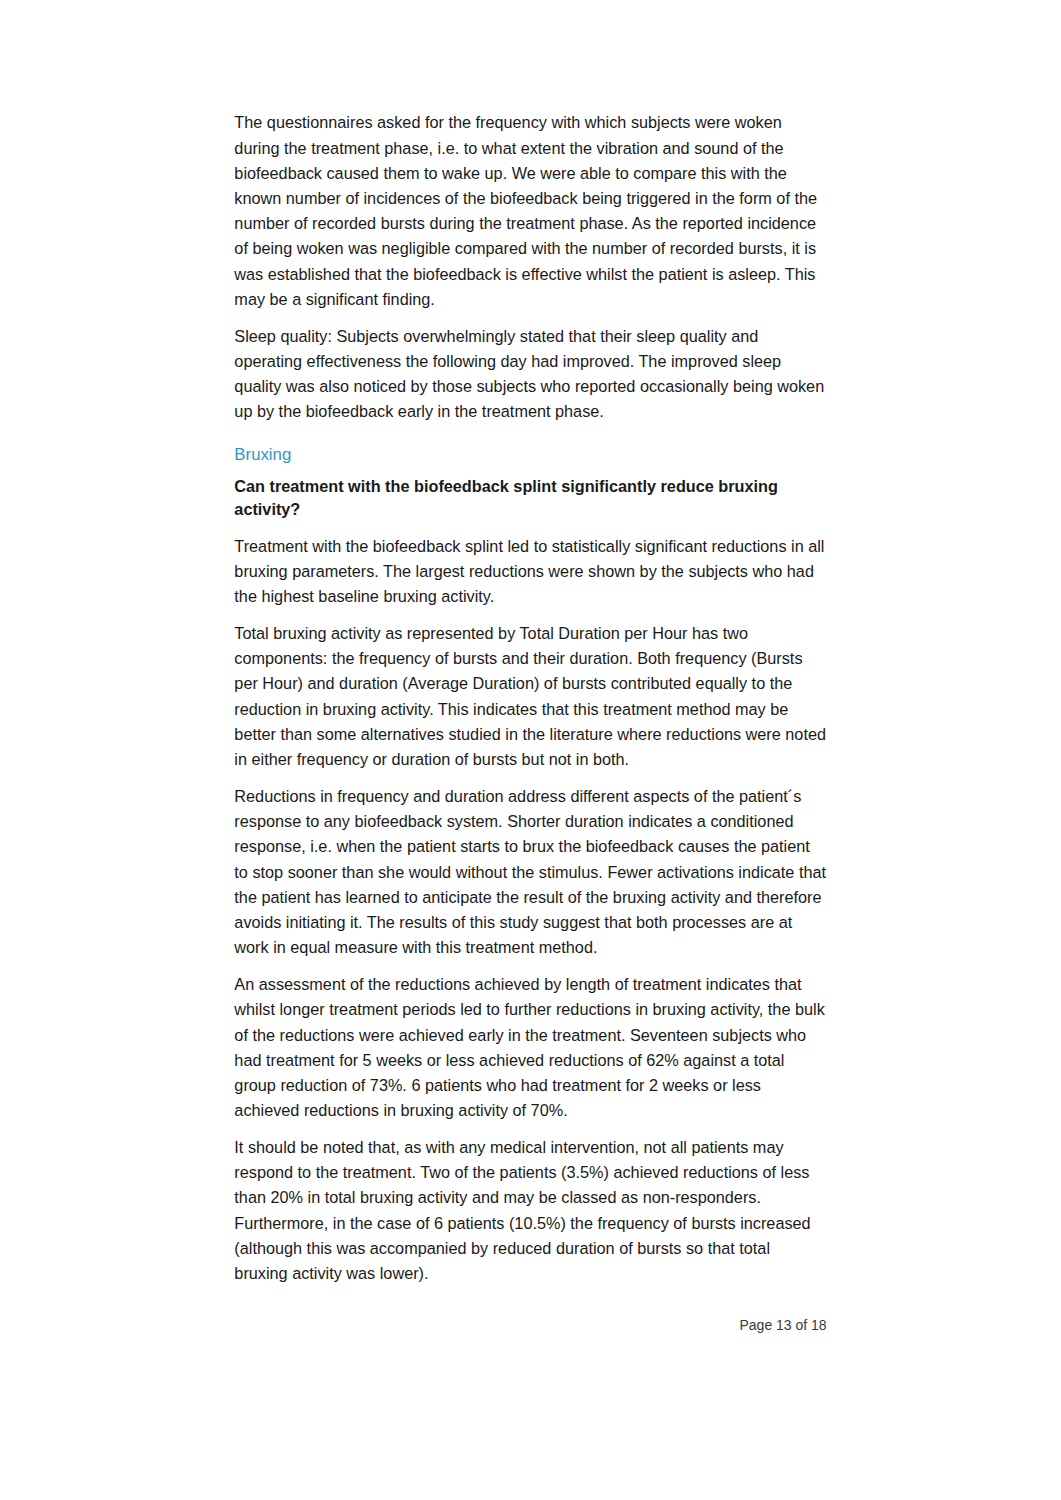The questionnaires asked for the frequency with which subjects were woken during the treatment phase, i.e. to what extent the vibration and sound of the biofeedback caused them to wake up. We were able to compare this with the known number of incidences of the biofeedback being triggered in the form of the number of recorded bursts during the treatment phase. As the reported incidence of being woken was negligible compared with the number of recorded bursts, it is was established that the biofeedback is effective whilst the patient is asleep. This may be a significant finding.
Sleep quality: Subjects overwhelmingly stated that their sleep quality and operating effectiveness the following day had improved. The improved sleep quality was also noticed by those subjects who reported occasionally being woken up by the biofeedback early in the treatment phase.
Bruxing
Can treatment with the biofeedback splint significantly reduce bruxing activity?
Treatment with the biofeedback splint led to statistically significant reductions in all bruxing parameters. The largest reductions were shown by the subjects who had the highest baseline bruxing activity.
Total bruxing activity as represented by Total Duration per Hour has two components: the frequency of bursts and their duration. Both frequency (Bursts per Hour) and duration (Average Duration) of bursts contributed equally to the reduction in bruxing activity. This indicates that this treatment method may be better than some alternatives studied in the literature where reductions were noted in either frequency or duration of bursts but not in both.
Reductions in frequency and duration address different aspects of the patient´s response to any biofeedback system. Shorter duration indicates a conditioned response, i.e. when the patient starts to brux the biofeedback causes the patient to stop sooner than she would without the stimulus. Fewer activations indicate that the patient has learned to anticipate the result of the bruxing activity and therefore avoids initiating it. The results of this study suggest that both processes are at work in equal measure with this treatment method.
An assessment of the reductions achieved by length of treatment indicates that whilst longer treatment periods led to further reductions in bruxing activity, the bulk of the reductions were achieved early in the treatment. Seventeen subjects who had treatment for 5 weeks or less achieved reductions of 62% against a total group reduction of 73%. 6 patients who had treatment for 2 weeks or less achieved reductions in bruxing activity of 70%.
It should be noted that, as with any medical intervention, not all patients may respond to the treatment. Two of the patients (3.5%) achieved reductions of less than 20% in total bruxing activity and may be classed as non-responders. Furthermore, in the case of 6 patients (10.5%) the frequency of bursts increased (although this was accompanied by reduced duration of bursts so that total bruxing activity was lower).
Page 13 of 18